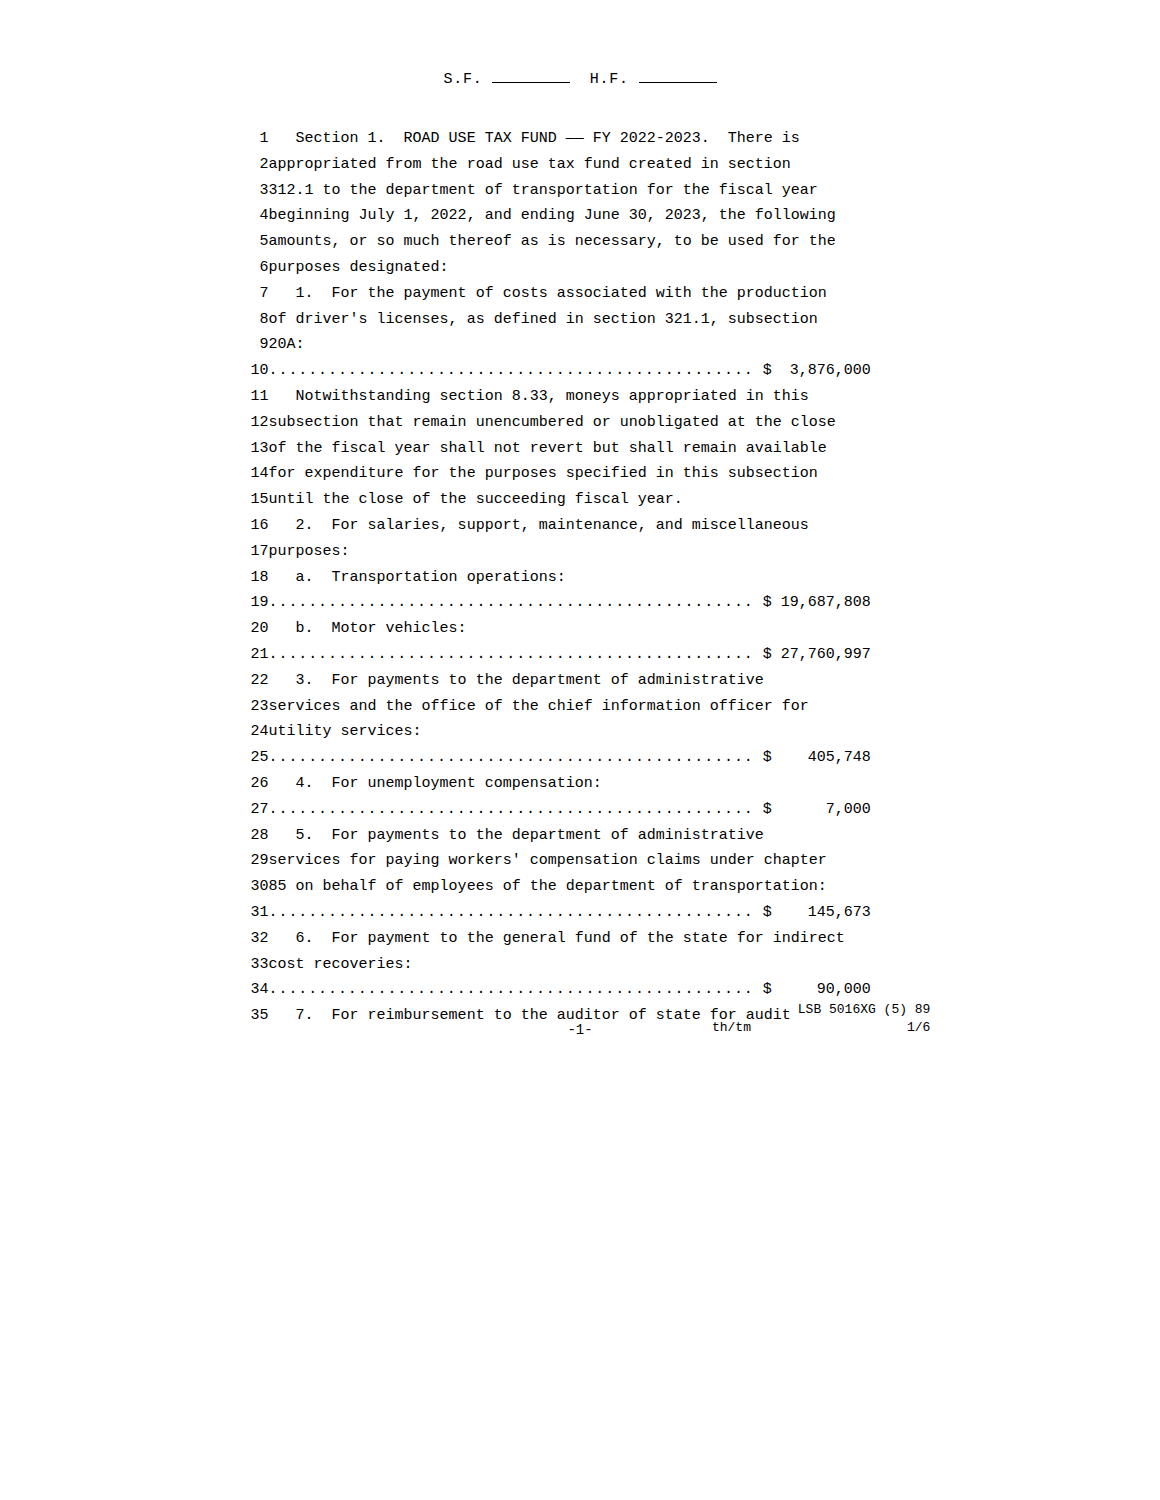S.F. H.F.
| 1 | Section 1. ROAD USE TAX FUND —— FY 2022-2023. There is |
| 2 | appropriated from the road use tax fund created in section |
| 3 | 312.1 to the department of transportation for the fiscal year |
| 4 | beginning July 1, 2022, and ending June 30, 2023, the following |
| 5 | amounts, or so much thereof as is necessary, to be used for the |
| 6 | purposes designated: |
| 7 | 1. For the payment of costs associated with the production |
| 8 | of driver's licenses, as defined in section 321.1, subsection |
| 9 | 20A: |
| 10 | ................................................. $ 3,876,000 |
| 11 | Notwithstanding section 8.33, moneys appropriated in this |
| 12 | subsection that remain unencumbered or unobligated at the close |
| 13 | of the fiscal year shall not revert but shall remain available |
| 14 | for expenditure for the purposes specified in this subsection |
| 15 | until the close of the succeeding fiscal year. |
| 16 | 2. For salaries, support, maintenance, and miscellaneous |
| 17 | purposes: |
| 18 | a. Transportation operations: |
| 19 | ................................................. $ 19,687,808 |
| 20 | b. Motor vehicles: |
| 21 | ................................................. $ 27,760,997 |
| 22 | 3. For payments to the department of administrative |
| 23 | services and the office of the chief information officer for |
| 24 | utility services: |
| 25 | ................................................. $ 405,748 |
| 26 | 4. For unemployment compensation: |
| 27 | ................................................. $ 7,000 |
| 28 | 5. For payments to the department of administrative |
| 29 | services for paying workers' compensation claims under chapter |
| 30 | 85 on behalf of employees of the department of transportation: |
| 31 | ................................................. $ 145,673 |
| 32 | 6. For payment to the general fund of the state for indirect |
| 33 | cost recoveries: |
| 34 | ................................................. $ 90,000 |
| 35 | 7. For reimbursement to the auditor of state for audit |
-1-
LSB 5016XG (5) 89 th/tm 1/6